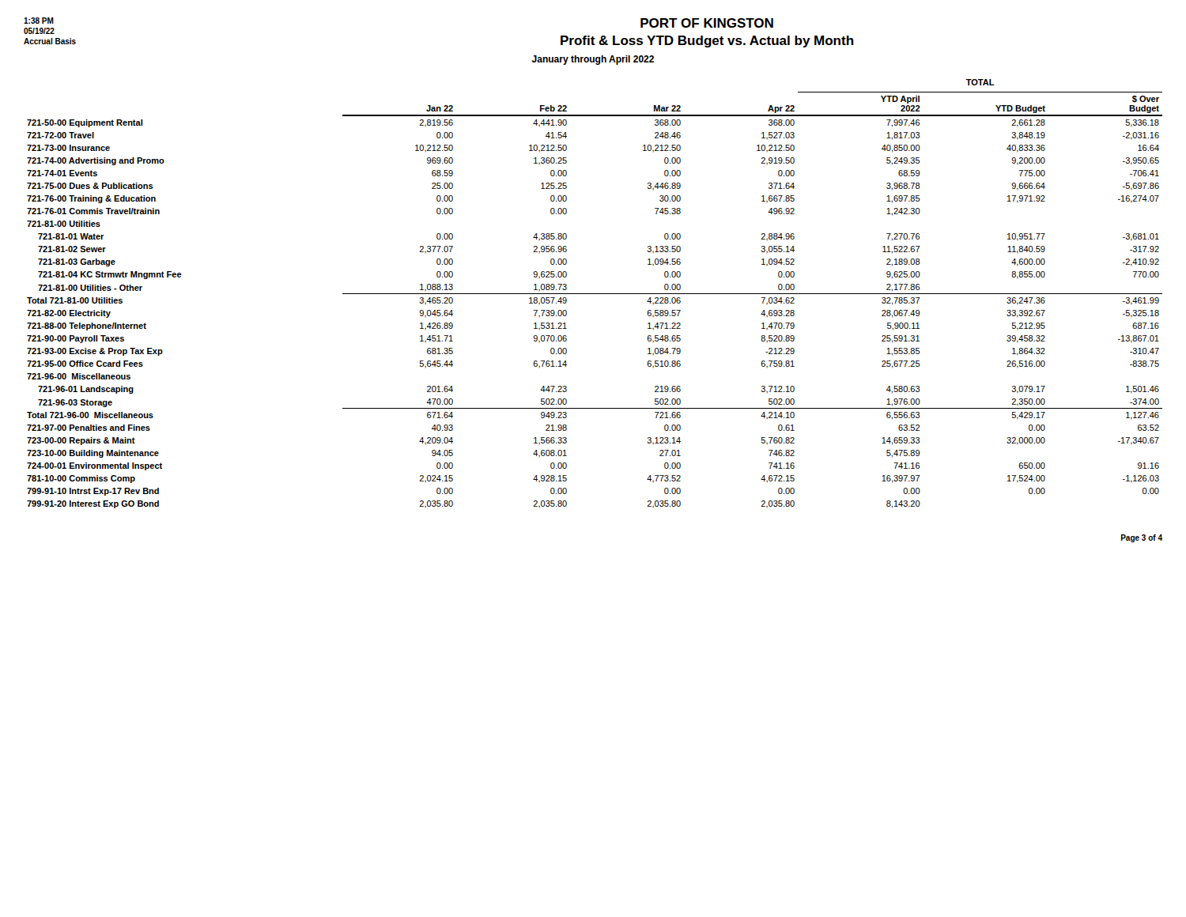1:38 PM
05/19/22
Accrual Basis
PORT OF KINGSTON
Profit & Loss YTD Budget vs. Actual by Month
January through April 2022
| | | | | | TOTAL |
| --- | --- | --- | --- | --- | --- |
| | Jan 22 | Feb 22 | Mar 22 | Apr 22 | YTD April 2022 | YTD Budget | $ Over Budget |
| 721-50-00 Equipment Rental | 2,819.56 | 4,441.90 | 368.00 | 368.00 | 7,997.46 | 2,661.28 | 5,336.18 |
| 721-72-00 Travel | 0.00 | 41.54 | 248.46 | 1,527.03 | 1,817.03 | 3,848.19 | -2,031.16 |
| 721-73-00 Insurance | 10,212.50 | 10,212.50 | 10,212.50 | 10,212.50 | 40,850.00 | 40,833.36 | 16.64 |
| 721-74-00 Advertising and Promo | 969.60 | 1,360.25 | 0.00 | 2,919.50 | 5,249.35 | 9,200.00 | -3,950.65 |
| 721-74-01 Events | 68.59 | 0.00 | 0.00 | 0.00 | 68.59 | 775.00 | -706.41 |
| 721-75-00 Dues & Publications | 25.00 | 125.25 | 3,446.89 | 371.64 | 3,968.78 | 9,666.64 | -5,697.86 |
| 721-76-00 Training & Education | 0.00 | 0.00 | 30.00 | 1,667.85 | 1,697.85 | 17,971.92 | -16,274.07 |
| 721-76-01 Commis Travel/trainin | 0.00 | 0.00 | 745.38 | 496.92 | 1,242.30 | | |
| 721-81-00 Utilities | | | | | | | |
| 721-81-01 Water | 0.00 | 4,385.80 | 0.00 | 2,884.96 | 7,270.76 | 10,951.77 | -3,681.01 |
| 721-81-02 Sewer | 2,377.07 | 2,956.96 | 3,133.50 | 3,055.14 | 11,522.67 | 11,840.59 | -317.92 |
| 721-81-03 Garbage | 0.00 | 0.00 | 1,094.56 | 1,094.52 | 2,189.08 | 4,600.00 | -2,410.92 |
| 721-81-04 KC Strmwtr Mngmnt Fee | 0.00 | 9,625.00 | 0.00 | 0.00 | 9,625.00 | 8,855.00 | 770.00 |
| 721-81-00 Utilities - Other | 1,088.13 | 1,089.73 | 0.00 | 0.00 | 2,177.86 | | |
| Total 721-81-00 Utilities | 3,465.20 | 18,057.49 | 4,228.06 | 7,034.62 | 32,785.37 | 36,247.36 | -3,461.99 |
| 721-82-00 Electricity | 9,045.64 | 7,739.00 | 6,589.57 | 4,693.28 | 28,067.49 | 33,392.67 | -5,325.18 |
| 721-88-00 Telephone/Internet | 1,426.89 | 1,531.21 | 1,471.22 | 1,470.79 | 5,900.11 | 5,212.95 | 687.16 |
| 721-90-00 Payroll Taxes | 1,451.71 | 9,070.06 | 6,548.65 | 8,520.89 | 25,591.31 | 39,458.32 | -13,867.01 |
| 721-93-00 Excise & Prop Tax Exp | 681.35 | 0.00 | 1,084.79 | -212.29 | 1,553.85 | 1,864.32 | -310.47 |
| 721-95-00 Office Ccard Fees | 5,645.44 | 6,761.14 | 6,510.86 | 6,759.81 | 25,677.25 | 26,516.00 | -838.75 |
| 721-96-00 Miscellaneous | | | | | | | |
| 721-96-01 Landscaping | 201.64 | 447.23 | 219.66 | 3,712.10 | 4,580.63 | 3,079.17 | 1,501.46 |
| 721-96-03 Storage | 470.00 | 502.00 | 502.00 | 502.00 | 1,976.00 | 2,350.00 | -374.00 |
| Total 721-96-00 Miscellaneous | 671.64 | 949.23 | 721.66 | 4,214.10 | 6,556.63 | 5,429.17 | 1,127.46 |
| 721-97-00 Penalties and Fines | 40.93 | 21.98 | 0.00 | 0.61 | 63.52 | 0.00 | 63.52 |
| 723-00-00 Repairs & Maint | 4,209.04 | 1,566.33 | 3,123.14 | 5,760.82 | 14,659.33 | 32,000.00 | -17,340.67 |
| 723-10-00 Building Maintenance | 94.05 | 4,608.01 | 27.01 | 746.82 | 5,475.89 | | |
| 724-00-01 Environmental Inspect | 0.00 | 0.00 | 0.00 | 741.16 | 741.16 | 650.00 | 91.16 |
| 781-10-00 Commiss Comp | 2,024.15 | 4,928.15 | 4,773.52 | 4,672.15 | 16,397.97 | 17,524.00 | -1,126.03 |
| 799-91-10 Intrst Exp-17 Rev Bnd | 0.00 | 0.00 | 0.00 | 0.00 | 0.00 | 0.00 | 0.00 |
| 799-91-20 Interest Exp GO Bond | 2,035.80 | 2,035.80 | 2,035.80 | 2,035.80 | 8,143.20 | | |
Page 3 of 4